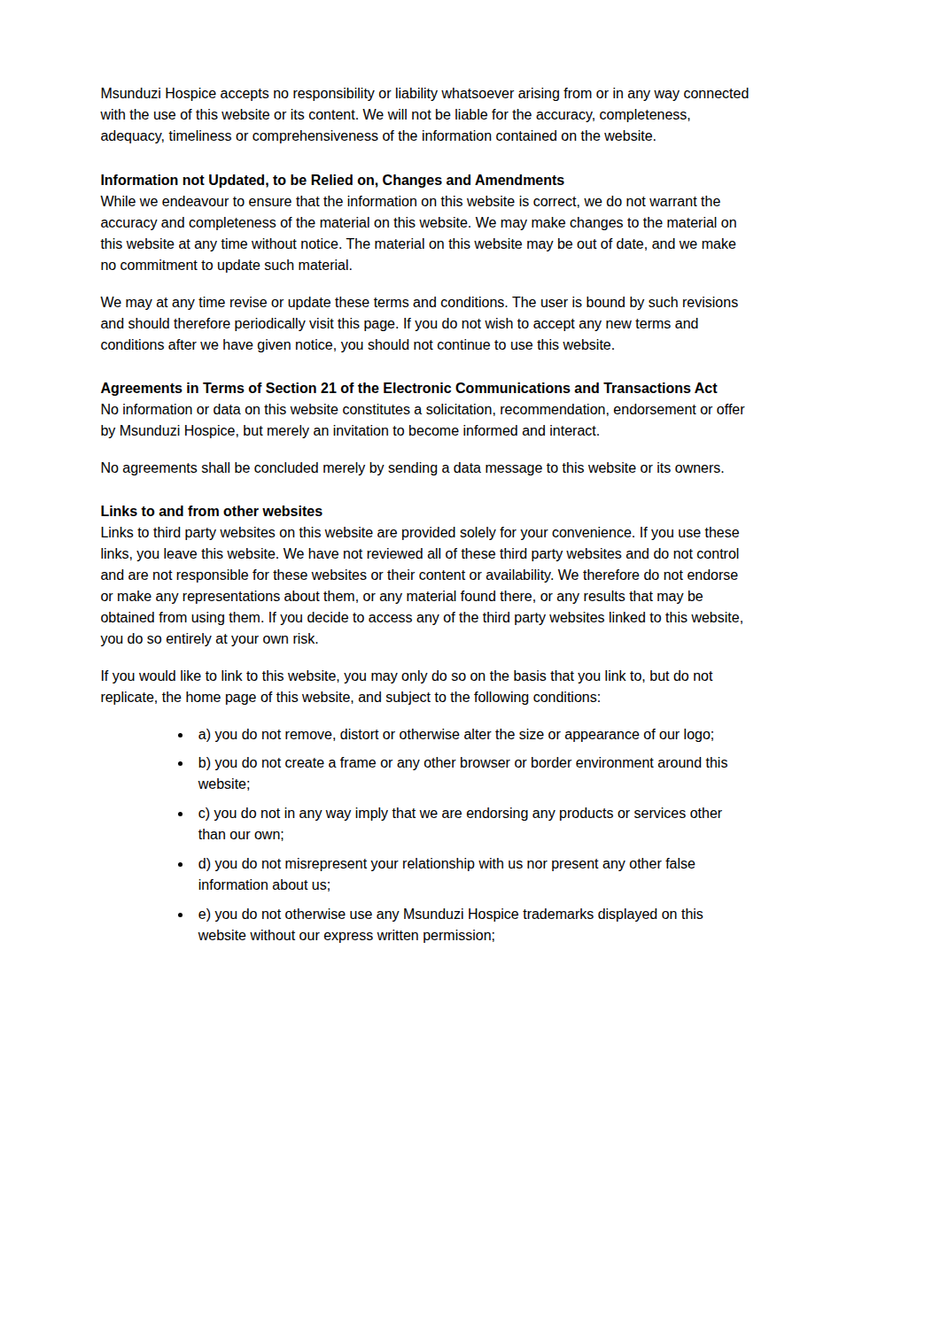Msunduzi Hospice accepts no responsibility or liability whatsoever arising from or in any way connected with the use of this website or its content. We will not be liable for the accuracy, completeness, adequacy, timeliness or comprehensiveness of the information contained on the website.
Information not Updated, to be Relied on, Changes and Amendments
While we endeavour to ensure that the information on this website is correct, we do not warrant the accuracy and completeness of the material on this website. We may make changes to the material on this website at any time without notice. The material on this website may be out of date, and we make no commitment to update such material.
We may at any time revise or update these terms and conditions. The user is bound by such revisions and should therefore periodically visit this page. If you do not wish to accept any new terms and conditions after we have given notice, you should not continue to use this website.
Agreements in Terms of Section 21 of the Electronic Communications and Transactions Act
No information or data on this website constitutes a solicitation, recommendation, endorsement or offer by Msunduzi Hospice, but merely an invitation to become informed and interact.
No agreements shall be concluded merely by sending a data message to this website or its owners.
Links to and from other websites
Links to third party websites on this website are provided solely for your convenience. If you use these links, you leave this website. We have not reviewed all of these third party websites and do not control and are not responsible for these websites or their content or availability. We therefore do not endorse or make any representations about them, or any material found there, or any results that may be obtained from using them. If you decide to access any of the third party websites linked to this website, you do so entirely at your own risk.
If you would like to link to this website, you may only do so on the basis that you link to, but do not replicate, the home page of this website, and subject to the following conditions:
a) you do not remove, distort or otherwise alter the size or appearance of our logo;
b) you do not create a frame or any other browser or border environment around this website;
c) you do not in any way imply that we are endorsing any products or services other than our own;
d) you do not misrepresent your relationship with us nor present any other false information about us;
e) you do not otherwise use any Msunduzi Hospice trademarks displayed on this website without our express written permission;